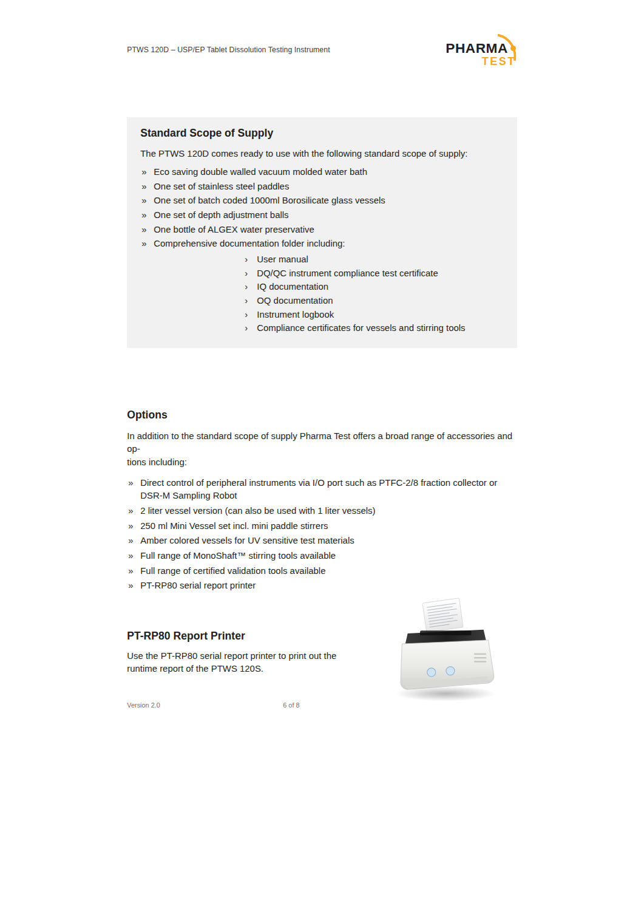PTWS 120D – USP/EP Tablet Dissolution Testing Instrument
PHARMA TEST
Standard Scope of Supply
The PTWS 120D comes ready to use with the following standard scope of supply:
Eco saving double walled vacuum molded water bath
One set of stainless steel paddles
One set of batch coded 1000ml Borosilicate glass vessels
One set of depth adjustment balls
One bottle of ALGEX water preservative
Comprehensive documentation folder including:
User manual
DQ/QC instrument compliance test certificate
IQ documentation
OQ documentation
Instrument logbook
Compliance certificates for vessels and stirring tools
Options
In addition to the standard scope of supply Pharma Test offers a broad range of accessories and op-
tions including:
Direct control of peripheral instruments via I/O port such as PTFC-2/8 fraction collector or DSR-M Sampling Robot
2 liter vessel version (can also be used with 1 liter vessels)
250 ml Mini Vessel set incl. mini paddle stirrers
Amber colored vessels for UV sensitive test materials
Full range of MonoShaft™ stirring tools available
Full range of certified validation tools available
PT-RP80 serial report printer
PT-RP80 Report Printer
Use the PT-RP80 serial report printer to print out the runtime report of the PTWS 120S.
Version 2.0
6 of 8